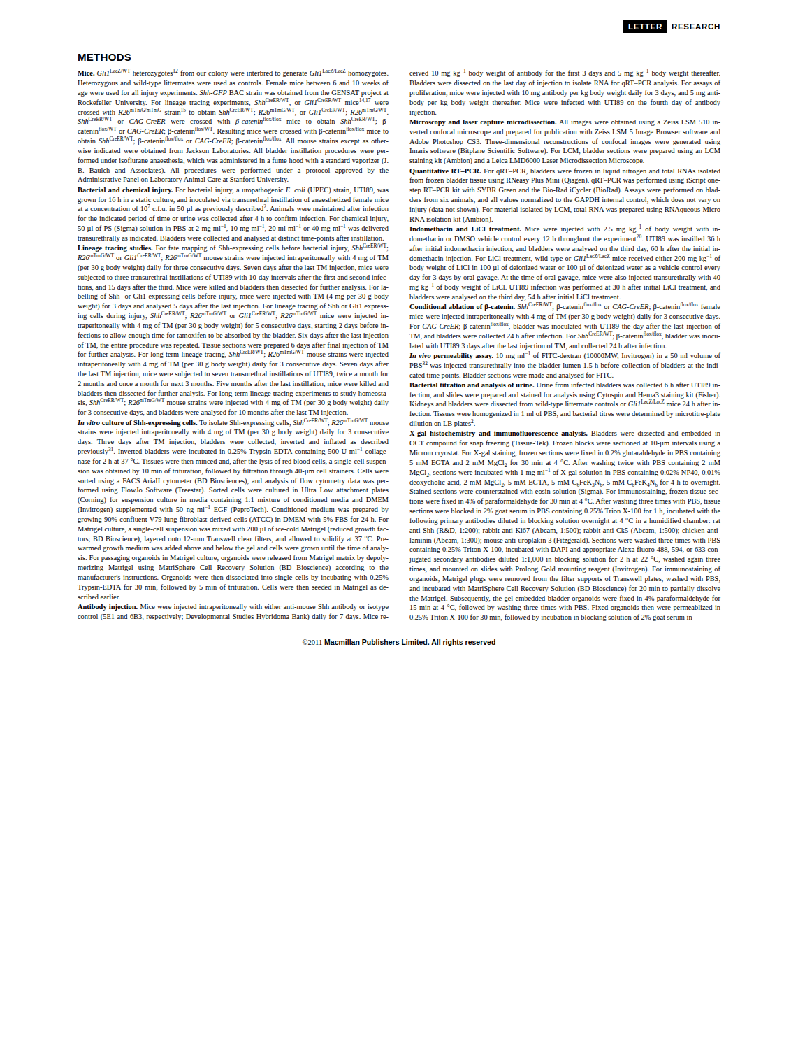LETTER RESEARCH
METHODS
Mice. Gli1LacZ/WT heterozygotes12 from our colony were interbred to generate Gli1LacZ/LacZ homozygotes. Heterozygous and wild-type littermates were used as controls. Female mice between 6 and 10 weeks of age were used for all injury experiments. Shh-GFP BAC strain was obtained from the GENSAT project at Rockefeller University. For lineage tracing experiments, ShhCreER/WT, or Gli1CreER/WT mice14,17 were crossed with R26mTmG/mTmG strain15 to obtain ShhCreER/WT; R26mTmG/WT, or Gli1CreER/WT; R26mTmG/WT. ShhCreER/WT or CAG-CreER were crossed with β-cateninflox/flox mice to obtain ShhCreER/WT; β-cateninflox/WT or CAG-CreER; β-cateninflox/WT. Resulting mice were crossed with β-cateninflox/flox mice to obtain ShhCreER/WT; β-cateninflox/flox or CAG-CreER; β-cateninflox/flox. All mouse strains except as otherwise indicated were obtained from Jackson Laboratories. All bladder instillation procedures were performed under isoflurane anaesthesia, which was administered in a fume hood with a standard vaporizer (J. B. Baulch and Associates). All procedures were performed under a protocol approved by the Administrative Panel on Laboratory Animal Care at Stanford University.
Bacterial and chemical injury. For bacterial injury, a uropathogenic E. coli (UPEC) strain, UTI89, was grown for 16 h in a static culture, and inoculated via transurethral instillation of anaesthetized female mice at a concentration of 107 c.f.u. in 50 µl as previously described2. Animals were maintained after infection for the indicated period of time or urine was collected after 4 h to confirm infection. For chemical injury, 50 µl of PS (Sigma) solution in PBS at 2 mg ml−1, 10 mg ml−1, 20 ml ml−1 or 40 mg ml−1 was delivered transurethrally as indicated. Bladders were collected and analysed at distinct time-points after instillation.
Lineage tracing studies. For fate mapping of Shh-expressing cells before bacterial injury, ShhCreER/WT; R26mTmG/WT or Gli1CreER/WT; R26mTmG/WT mouse strains were injected intraperitoneally with 4 mg of TM (per 30 g body weight) daily for three consecutive days. Seven days after the last TM injection, mice were subjected to three transurethral instillations of UTI89 with 10-day intervals after the first and second infections, and 15 days after the third. Mice were killed and bladders then dissected for further analysis. For labelling of Shh- or Gli1-expressing cells before injury, mice were injected with TM (4 mg per 30 g body weight) for 3 days and analysed 5 days after the last injection. For lineage tracing of Shh or Gli1 expressing cells during injury, ShhCreER/WT; R26mTmG/WT or Gli1CreER/WT; R26mTmG/WT mice were injected intraperitoneally with 4 mg of TM (per 30 g body weight) for 5 consecutive days, starting 2 days before infections to allow enough time for tamoxifen to be absorbed by the bladder. Six days after the last injection of TM, the entire procedure was repeated. Tissue sections were prepared 6 days after final injection of TM for further analysis. For long-term lineage tracing, ShhCreER/WT; R26mTmG/WT mouse strains were injected intraperitoneally with 4 mg of TM (per 30 g body weight) daily for 3 consecutive days. Seven days after the last TM injection, mice were subjected to seven transurethral instillations of UTI89, twice a month for 2 months and once a month for next 3 months. Five months after the last instillation, mice were killed and bladders then dissected for further analysis. For long-term lineage tracing experiments to study homeostasis, ShhCreER/WT; R26mTmG/WT mouse strains were injected with 4 mg of TM (per 30 g body weight) daily for 3 consecutive days, and bladders were analysed for 10 months after the last TM injection.
In vitro culture of Shh-expressing cells. To isolate Shh-expressing cells, ShhCreER/WT; R26mTmG/WT mouse strains were injected intraperitoneally with 4 mg of TM (per 30 g body weight) daily for 3 consecutive days. Three days after TM injection, bladders were collected, inverted and inflated as described previously31. Inverted bladders were incubated in 0.25% Trypsin-EDTA containing 500 U ml−1 collagenase for 2 h at 37 °C. Tissues were then minced and, after the lysis of red blood cells, a single-cell suspension was obtained by 10 min of trituration, followed by filtration through 40-µm cell strainers. Cells were sorted using a FACS AriaII cytometer (BD Biosciences), and analysis of flow cytometry data was performed using FlowJo Software (Treestar). Sorted cells were cultured in Ultra Low attachment plates (Corning) for suspension culture in media containing 1:1 mixture of conditioned media and DMEM (Invitrogen) supplemented with 50 ng ml−1 EGF (PeproTech). Conditioned medium was prepared by growing 90% confluent V79 lung fibroblast-derived cells (ATCC) in DMEM with 5% FBS for 24 h. For Matrigel culture, a single-cell suspension was mixed with 200 µl of ice-cold Matrigel (reduced growth factors; BD Bioscience), layered onto 12-mm Transwell clear filters, and allowed to solidify at 37 °C. Pre-warmed growth medium was added above and below the gel and cells were grown until the time of analysis. For passaging organoids in Matrigel culture, organoids were released from Matrigel matrix by depolymerizing Matrigel using MatriSphere Cell Recovery Solution (BD Bioscience) according to the manufacturer's instructions. Organoids were then dissociated into single cells by incubating with 0.25% Trypsin-EDTA for 30 min, followed by 5 min of trituration. Cells were then seeded in Matrigel as described earlier.
Antibody injection. Mice were injected intraperitoneally with either anti-mouse Shh antibody or isotype control (5E1 and 6B3, respectively; Developmental Studies Hybridoma Bank) daily for 7 days. Mice received 10 mg kg−1 body weight of antibody for the first 3 days and 5 mg kg−1 body weight thereafter. Bladders were dissected on the last day of injection to isolate RNA for qRT–PCR analysis. For assays of proliferation, mice were injected with 10 mg antibody per kg body weight daily for 3 days, and 5 mg antibody per kg body weight thereafter. Mice were infected with UTI89 on the fourth day of antibody injection.
Microscopy and laser capture microdissection. All images were obtained using a Zeiss LSM 510 inverted confocal microscope and prepared for publication with Zeiss LSM 5 Image Browser software and Adobe Photoshop CS3. Three-dimensional reconstructions of confocal images were generated using Imaris software (Bitplane Scientific Software). For LCM, bladder sections were prepared using an LCM staining kit (Ambion) and a Leica LMD6000 Laser Microdissection Microscope.
Quantitative RT–PCR. For qRT–PCR, bladders were frozen in liquid nitrogen and total RNAs isolated from frozen bladder tissue using RNeasy Plus Mini (Qiagen). qRT–PCR was performed using iScript one-step RT–PCR kit with SYBR Green and the Bio-Rad iCycler (BioRad). Assays were performed on bladders from six animals, and all values normalized to the GAPDH internal control, which does not vary on injury (data not shown). For material isolated by LCM, total RNA was prepared using RNAqueous-Micro RNA isolation kit (Ambion).
Indomethacin and LiCl treatment. Mice were injected with 2.5 mg kg−1 of body weight with indomethacin or DMSO vehicle control every 12 h throughout the experiment20. UTI89 was instilled 36 h after initial indomethacin injection, and bladders were analysed on the third day, 60 h after the initial indomethacin injection. For LiCl treatment, wild-type or Gli1LacZ/LacZ mice received either 200 mg kg−1 of body weight of LiCl in 100 µl of deionized water or 100 µl of deionized water as a vehicle control every day for 3 days by oral gavage. At the time of oral gavage, mice were also injected transurethrally with 40 mg kg−1 of body weight of LiCl. UTI89 infection was performed at 30 h after initial LiCl treatment, and bladders were analysed on the third day, 54 h after initial LiCl treatment.
Conditional ablation of β-catenin. ShhCreER/WT; β-cateninflox/flox or CAG-CreER; β-cateninflox/flox female mice were injected intraperitoneally with 4 mg of TM (per 30 g body weight) daily for 3 consecutive days. For CAG-CreER; β-cateninflox/flox, bladder was inoculated with UTI89 the day after the last injection of TM, and bladders were collected 24 h after infection. For ShhCreER/WT; β-cateninflox/flox, bladder was inoculated with UTI89 3 days after the last injection of TM, and collected 24 h after infection.
In vivo permeability assay. 10 mg ml−1 of FITC-dextran (10000MW, Invitrogen) in a 50 ml volume of PBS32 was injected transurethrally into the bladder lumen 1.5 h before collection of bladders at the indicated time points. Bladder sections were made and analysed for FITC.
Bacterial titration and analysis of urine. Urine from infected bladders was collected 6 h after UTI89 infection, and slides were prepared and stained for analysis using Cytospin and Hema3 staining kit (Fisher). Kidneys and bladders were dissected from wild-type littermate controls or Gli1LacZ/LacZ mice 24 h after infection. Tissues were homogenized in 1 ml of PBS, and bacterial titres were determined by microtitre-plate dilution on LB plates2.
X-gal histochemistry and immunofluorescence analysis. Bladders were dissected and embedded in OCT compound for snap freezing (Tissue-Tek). Frozen blocks were sectioned at 10-µm intervals using a Microm cryostat. For X-gal staining, frozen sections were fixed in 0.2% glutaraldehyde in PBS containing 5 mM EGTA and 2 mM MgCl2 for 30 min at 4 °C. After washing twice with PBS containing 2 mM MgCl2, sections were incubated with 1 mg ml−1 of X-gal solution in PBS containing 0.02% NP40, 0.01% deoxycholic acid, 2 mM MgCl2, 5 mM EGTA, 5 mM C6FeK3N6, 5 mM C6FeK4N6 for 4 h to overnight. Stained sections were counterstained with eosin solution (Sigma). For immunostaining, frozen tissue sections were fixed in 4% of paraformaldehyde for 30 min at 4 °C. After washing three times with PBS, tissue sections were blocked in 2% goat serum in PBS containing 0.25% Trion X-100 for 1 h, incubated with the following primary antibodies diluted in blocking solution overnight at 4 °C in a humidified chamber: rat anti-Shh (R&D, 1:200); rabbit anti-Ki67 (Abcam, 1:500); rabbit anti-Ck5 (Abcam, 1:500); chicken anti-laminin (Abcam, 1:300); mouse anti-uroplakin 3 (Fitzgerald). Sections were washed three times with PBS containing 0.25% Triton X-100, incubated with DAPI and appropriate Alexa fluoro 488, 594, or 633 conjugated secondary antibodies diluted 1:1,000 in blocking solution for 2 h at 22 °C, washed again three times, and mounted on slides with Prolong Gold mounting reagent (Invitrogen). For immunostaining of organoids, Matrigel plugs were removed from the filter supports of Transwell plates, washed with PBS, and incubated with MatriSphere Cell Recovery Solution (BD Bioscience) for 20 min to partially dissolve the Matrigel. Subsequently, the gel-embedded bladder organoids were fixed in 4% paraformaldehyde for 15 min at 4 °C, followed by washing three times with PBS. Fixed organoids then were permeablized in 0.25% Triton X-100 for 30 min, followed by incubation in blocking solution of 2% goat serum in
©2011 Macmillan Publishers Limited. All rights reserved